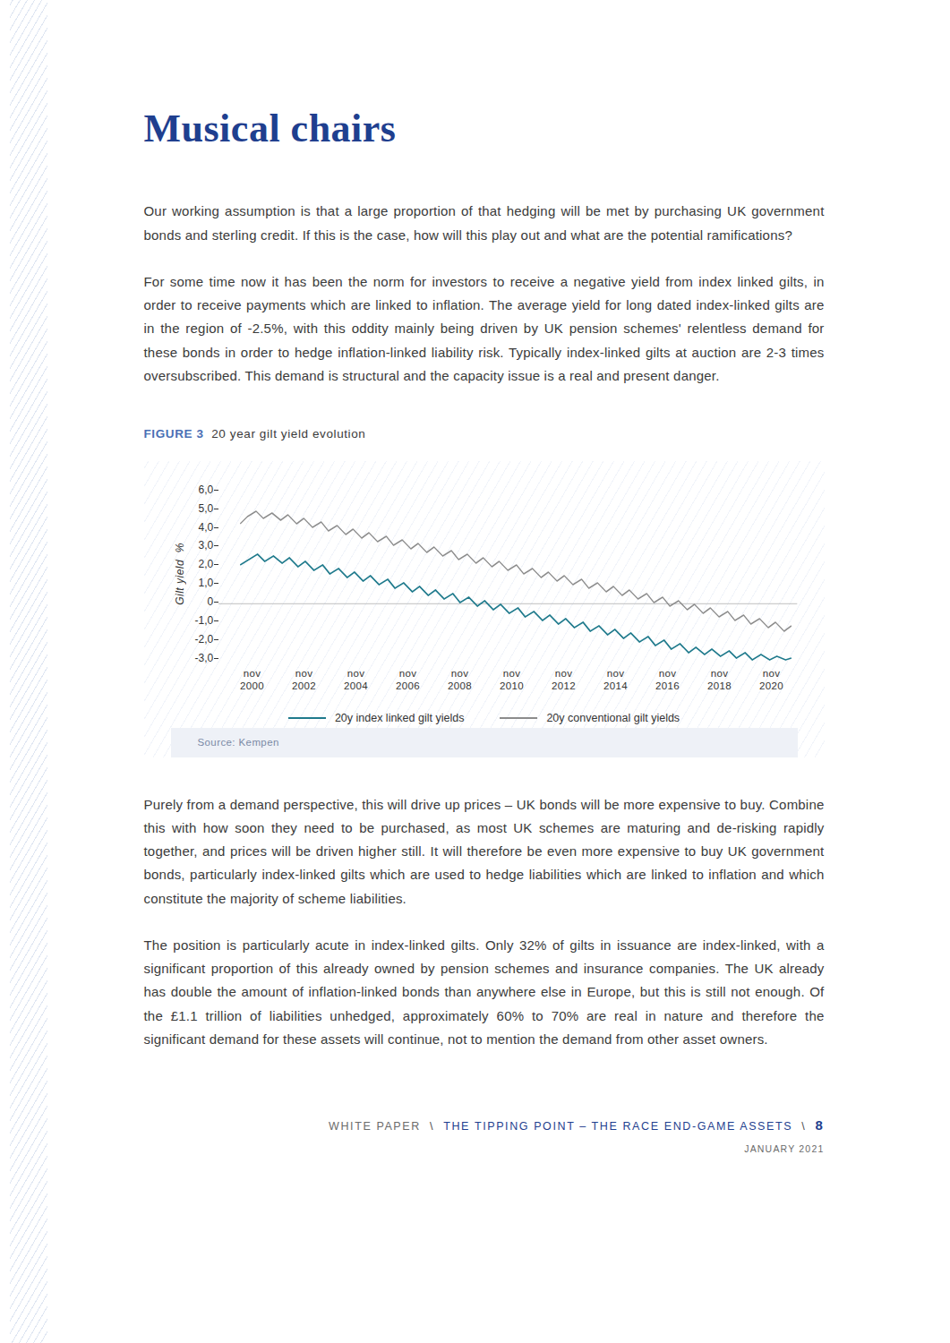Musical chairs
Our working assumption is that a large proportion of that hedging will be met by purchasing UK government bonds and sterling credit. If this is the case, how will this play out and what are the potential ramifications?
For some time now it has been the norm for investors to receive a negative yield from index linked gilts, in order to receive payments which are linked to inflation. The average yield for long dated index-linked gilts are in the region of -2.5%, with this oddity mainly being driven by UK pension schemes' relentless demand for these bonds in order to hedge inflation-linked liability risk. Typically index-linked gilts at auction are 2-3 times oversubscribed. This demand is structural and the capacity issue is a real and present danger.
FIGURE 3 20 year gilt yield evolution
Gilt yield %
6,0 5,0 4,0 3,0 2,0 1,0 0 -1,0 -2,0 -3,0
nov
2000
nov
2002
nov
2004
nov
2006
nov
2008
nov
2010
nov
2012
nov
2014
nov
2016
nov
2018
nov
2020
20y index linked gilt yields
20y conventional gilt yields
Source: Kempen
Purely from a demand perspective, this will drive up prices – UK bonds will be more expensive to buy. Combine this with how soon they need to be purchased, as most UK schemes are maturing and de-risking rapidly together, and prices will be driven higher still. It will therefore be even more expensive to buy UK government bonds, particularly index-linked gilts which are used to hedge liabilities which are linked to inflation and which constitute the majority of scheme liabilities.
The position is particularly acute in index-linked gilts. Only 32% of gilts in issuance are index-linked, with a significant proportion of this already owned by pension schemes and insurance companies. The UK already has double the amount of inflation-linked bonds than anywhere else in Europe, but this is still not enough. Of the £1.1 trillion of liabilities unhedged, approximately 60% to 70% are real in nature and therefore the significant demand for these assets will continue, not to mention the demand from other asset owners.
WHITE PAPER \ THE TIPPING POINT – THE RACE END-GAME ASSETS \ 8 JANUARY 2021